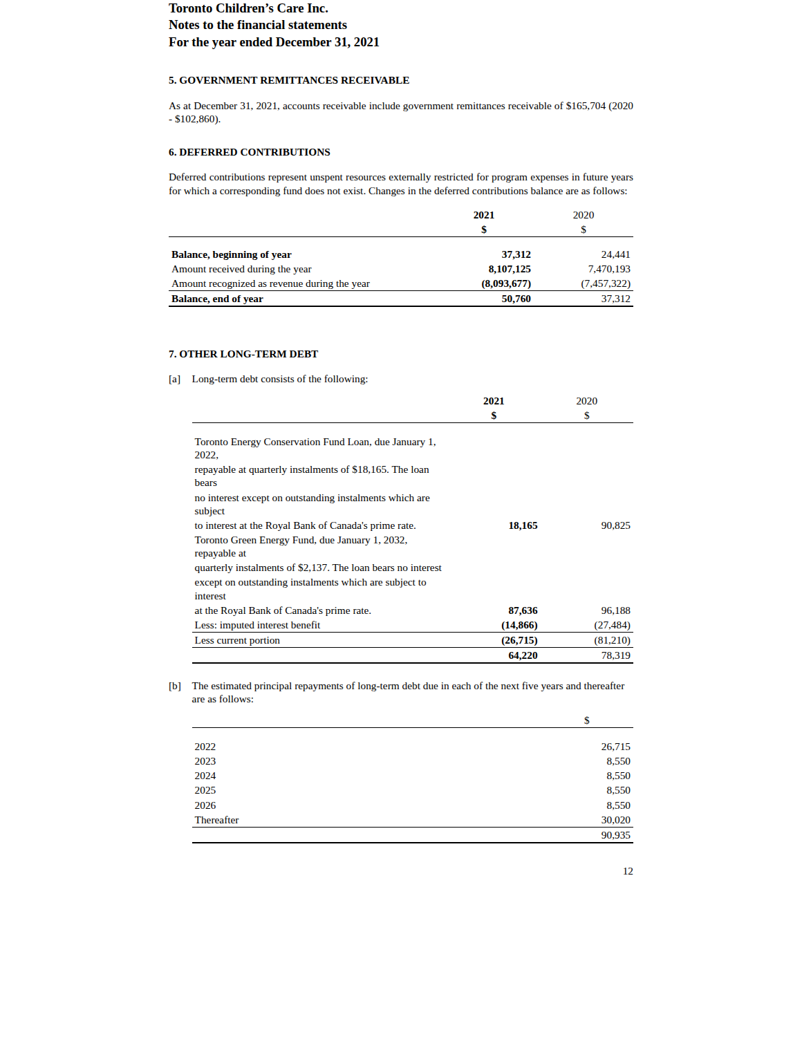Toronto Children’s Care Inc.
Notes to the financial statements
For the year ended December 31, 2021
5. GOVERNMENT REMITTANCES RECEIVABLE
As at December 31, 2021, accounts receivable include government remittances receivable of $165,704 (2020 - $102,860).
6. DEFERRED CONTRIBUTIONS
Deferred contributions represent unspent resources externally restricted for program expenses in future years for which a corresponding fund does not exist. Changes in the deferred contributions balance are as follows:
| | 2021 | 2020 |
| | $ | $ |
| Balance, beginning of year | 37,312 | 24,441 |
| Amount received during the year | 8,107,125 | 7,470,193 |
| Amount recognized as revenue during the year | (8,093,677) | (7,457,322) |
| Balance, end of year | 50,760 | 37,312 |
7. OTHER LONG-TERM DEBT
[a]
Long-term debt consists of the following:
| | 2021 | 2020 |
| | $ | $ |
| Toronto Energy Conservation Fund Loan, due January 1, 2022, | | |
| repayable at quarterly instalments of $18,165. The loan bears | | |
| no interest except on outstanding instalments which are subject | | |
| to interest at the Royal Bank of Canada's prime rate. | 18,165 | 90,825 |
| Toronto Green Energy Fund, due January 1, 2032, repayable at | | |
| quarterly instalments of $2,137. The loan bears no interest | | |
| except on outstanding instalments which are subject to interest | | |
| at the Royal Bank of Canada's prime rate. | 87,636 | 96,188 |
| Less: imputed interest benefit | (14,866) | (27,484) |
| Less current portion | (26,715) | (81,210) |
| | 64,220 | 78,319 |
[b]
The estimated principal repayments of long-term debt due in each of the next five years and thereafter are as follows:
| | $ |
| 2022 | 26,715 |
| 2023 | 8,550 |
| 2024 | 8,550 |
| 2025 | 8,550 |
| 2026 | 8,550 |
| Thereafter | 30,020 |
| | 90,935 |
12